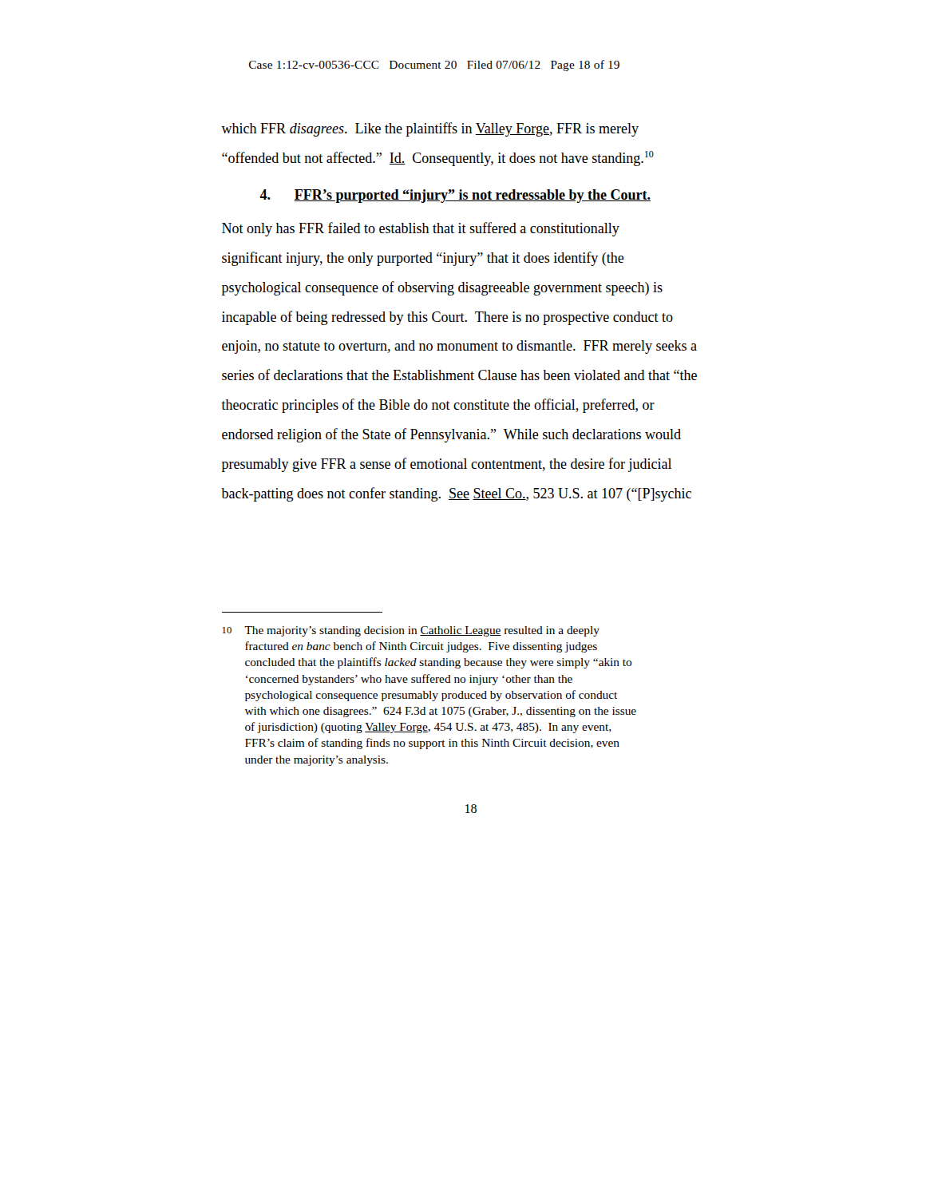Case 1:12-cv-00536-CCC Document 20 Filed 07/06/12 Page 18 of 19
which FFR disagrees. Like the plaintiffs in Valley Forge, FFR is merely
“offended but not affected.” Id. Consequently, it does not have standing.10
4. FFR’s purported “injury” is not redressable by the Court.
Not only has FFR failed to establish that it suffered a constitutionally
significant injury, the only purported “injury” that it does identify (the
psychological consequence of observing disagreeable government speech) is
incapable of being redressed by this Court. There is no prospective conduct to
enjoin, no statute to overturn, and no monument to dismantle. FFR merely seeks a
series of declarations that the Establishment Clause has been violated and that “the
theocratic principles of the Bible do not constitute the official, preferred, or
endorsed religion of the State of Pennsylvania.” While such declarations would
presumably give FFR a sense of emotional contentment, the desire for judicial
back-patting does not confer standing. See Steel Co., 523 U.S. at 107 (“[P]sychic
10
The majority’s standing decision in Catholic League resulted in a deeply
fractured en banc bench of Ninth Circuit judges. Five dissenting judges
concluded that the plaintiffs lacked standing because they were simply “akin to
‘concerned bystanders’ who have suffered no injury ‘other than the
psychological consequence presumably produced by observation of conduct
with which one disagrees.” 624 F.3d at 1075 (Graber, J., dissenting on the issue
of jurisdiction) (quoting Valley Forge, 454 U.S. at 473, 485). In any event,
FFR’s claim of standing finds no support in this Ninth Circuit decision, even
under the majority’s analysis.
18